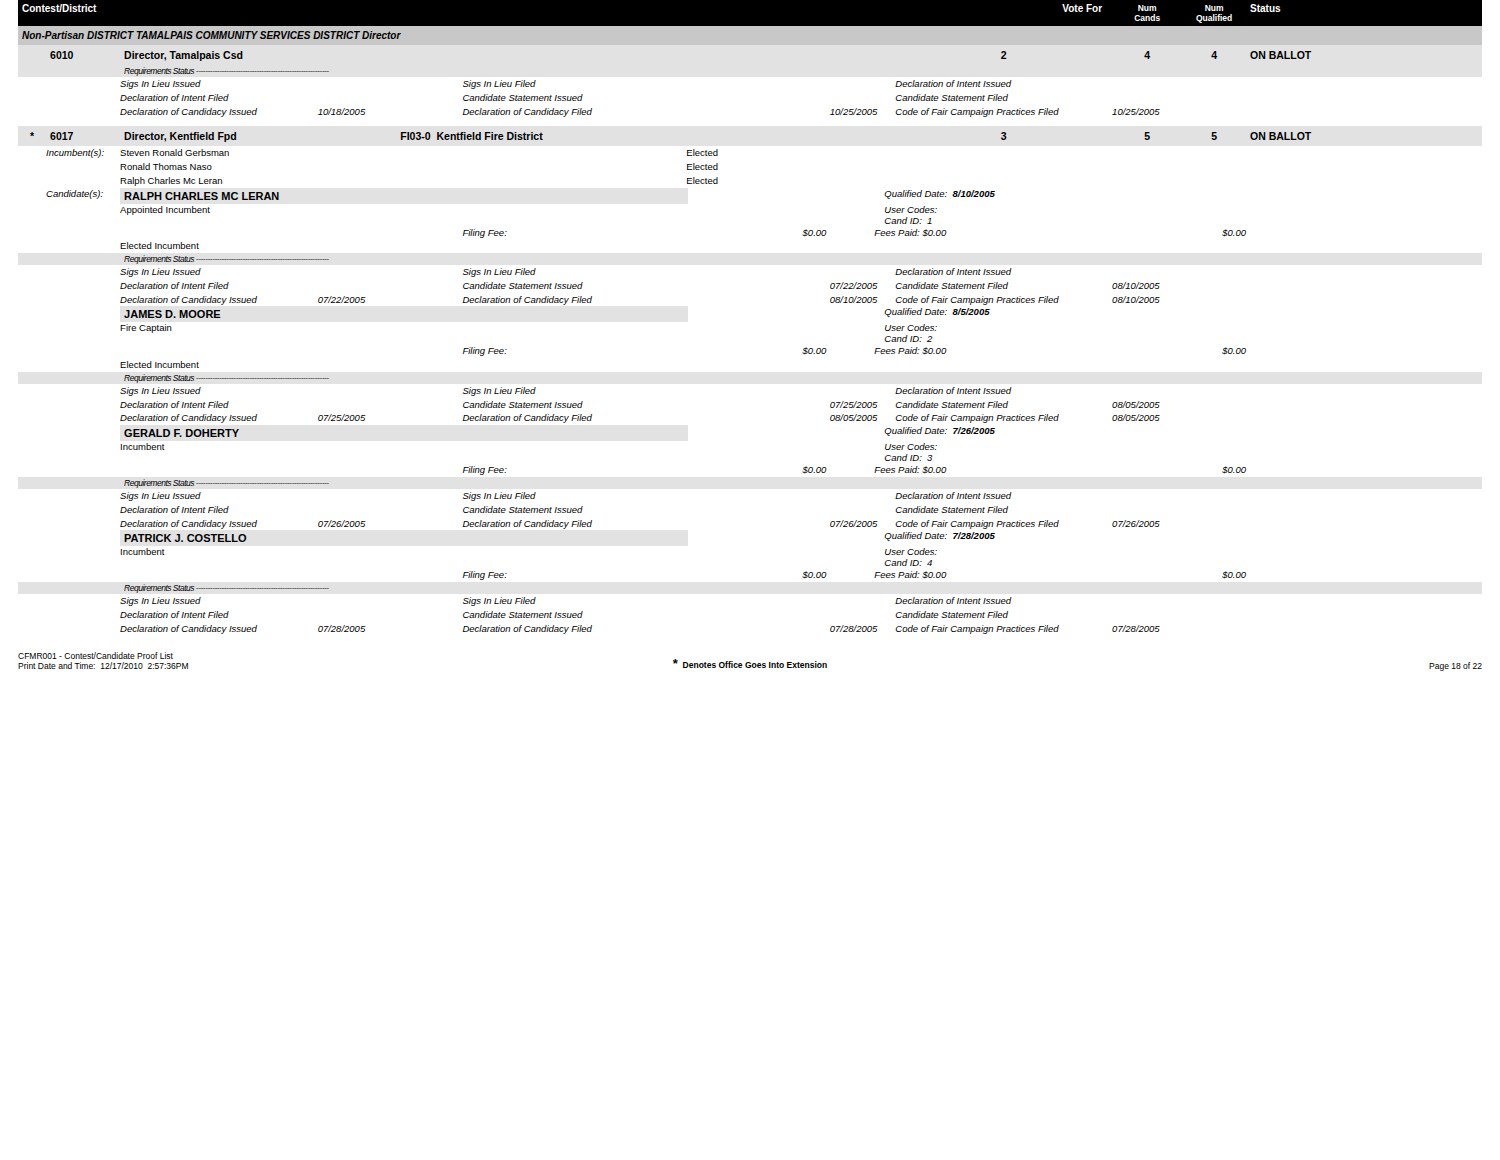| Contest/District | | Vote For | Num Cands | Num Qualified | Status |
| Non-Partisan DISTRICT TAMALPAIS COMMUNITY SERVICES DISTRICT Director |
| | 6010 | Director, Tamalpais Csd | 2 | 4 | 4 | ON BALLOT |
| | Requirements Status --------------------------------------------------------- |
| | Sigs In Lieu Issued | | | Sigs In Lieu Filed | | | | Declaration of Intent Issued | |
| | Declaration of Intent Filed | | | Candidate Statement Issued | | | | Candidate Statement Filed | |
| | Declaration of Candidacy Issued | 10/18/2005 | Declaration of Candidacy Filed | 10/25/2005 | Code of Fair Campaign Practices Filed | 10/25/2005 |
| * | 6017 | Director, Kentfield Fpd | FI03-0 Kentfield Fire District | 3 | 5 | 5 | ON BALLOT |
| | Incumbent(s): | Steven Ronald Gerbsman | Elected | |
| | Ronald Thomas Naso | Elected | |
| | Ralph Charles Mc Leran | Elected | |
| | Candidate(s): | RALPH CHARLES MC LERAN | Qualified Date: 8/10/2005 |
| | Appointed Incumbent | User Codes: |
| | Cand ID: 1 |
| | Filing Fee: | $0.00 | Fees Paid: $0.00 | $0.00 | |
| | Elected Incumbent | |
| | Requirements Status --------------------------------------------------------- |
| | Sigs In Lieu Issued | | Sigs In Lieu Filed | | Declaration of Intent Issued | |
| | Declaration of Intent Filed | | Candidate Statement Issued | 07/22/2005 | Candidate Statement Filed | 08/10/2005 |
| | Declaration of Candidacy Issued | 07/22/2005 | Declaration of Candidacy Filed | 08/10/2005 | Code of Fair Campaign Practices Filed | 08/10/2005 |
| | JAMES D. MOORE | Qualified Date: 8/5/2005 |
| | Fire Captain | User Codes: |
| | Cand ID: 2 |
| | Filing Fee: | $0.00 | Fees Paid: $0.00 | $0.00 | |
| | Elected Incumbent | |
| | Requirements Status --------------------------------------------------------- |
| | Sigs In Lieu Issued | | Sigs In Lieu Filed | | Declaration of Intent Issued | |
| | Declaration of Intent Filed | | Candidate Statement Issued | 07/25/2005 | Candidate Statement Filed | 08/05/2005 |
| | Declaration of Candidacy Issued | 07/25/2005 | Declaration of Candidacy Filed | 08/05/2005 | Code of Fair Campaign Practices Filed | 08/05/2005 |
| | GERALD F. DOHERTY | Qualified Date: 7/26/2005 |
| | Incumbent | User Codes: |
| | Cand ID: 3 |
| | Filing Fee: | $0.00 | Fees Paid: $0.00 | $0.00 | |
| | Requirements Status --------------------------------------------------------- |
| | Sigs In Lieu Issued | | Sigs In Lieu Filed | | Declaration of Intent Issued | |
| | Declaration of Intent Filed | | Candidate Statement Issued | | Candidate Statement Filed | |
| | Declaration of Candidacy Issued | 07/26/2005 | Declaration of Candidacy Filed | 07/26/2005 | Code of Fair Campaign Practices Filed | 07/26/2005 |
| | PATRICK J. COSTELLO | Qualified Date: 7/28/2005 |
| | Incumbent | User Codes: |
| | Cand ID: 4 |
| | Filing Fee: | $0.00 | Fees Paid: $0.00 | $0.00 | |
| | Requirements Status --------------------------------------------------------- |
| | Sigs In Lieu Issued | | Sigs In Lieu Filed | | Declaration of Intent Issued | |
| | Declaration of Intent Filed | | Candidate Statement Issued | | Candidate Statement Filed | |
| | Declaration of Candidacy Issued | 07/28/2005 | Declaration of Candidacy Filed | 07/28/2005 | Code of Fair Campaign Practices Filed | 07/28/2005 |
| CFMR001 - Contest/Candidate Proof List Print Date and Time: 12/17/2010 2:57:36PM | * Denotes Office Goes Into Extension | Page 18 of 22 |